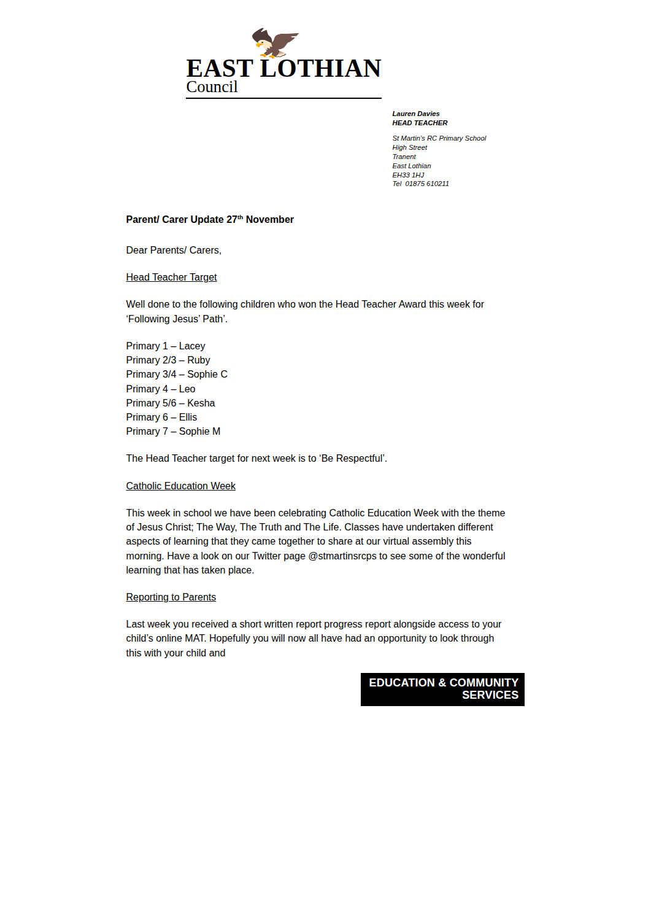🦅
EAST LOTHIAN
Council
Lauren Davies
HEAD TEACHER
St Martin’s RC Primary School
High Street
Tranent
East Lothian
EH33 1HJ
Tel 01875 610211
Parent/ Carer Update 27th November
Dear Parents/ Carers,
Head Teacher Target
Well done to the following children who won the Head Teacher Award this week for ‘Following Jesus’ Path’.
Primary 1 – Lacey
Primary 2/3 – Ruby
Primary 3/4 – Sophie C
Primary 4 – Leo
Primary 5/6 – Kesha
Primary 6 – Ellis
Primary 7 – Sophie M
The Head Teacher target for next week is to ‘Be Respectful’.
Catholic Education Week
This week in school we have been celebrating Catholic Education Week with the theme of Jesus Christ; The Way, The Truth and The Life. Classes have undertaken different aspects of learning that they came together to share at our virtual assembly this morning. Have a look on our Twitter page @stmartinsrcps to see some of the wonderful learning that has taken place.
Reporting to Parents
Last week you received a short written report progress report alongside access to your child’s online MAT. Hopefully you will now all have had an opportunity to look through this with your child and
EDUCATION & COMMUNITY SERVICES